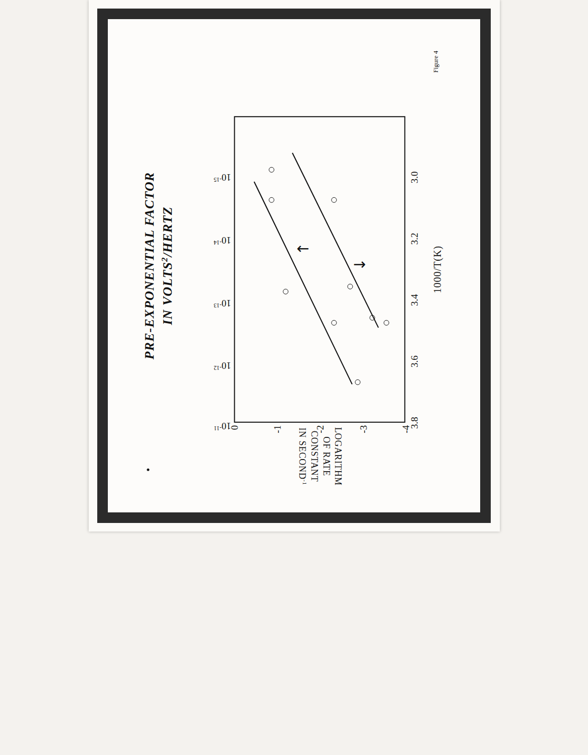PRE-EXPONENTIAL FACTOR
IN VOLTS2/HERTZ
10-11
10-12
10-13
10-14
10-15
LOGARITHM OF RATE
CONSTANT IN SECOND-1
0
-1
-2
-3
-4
→
→
3.8
3.6
3.4
3.2
3.0
1000/T(K)
Figure 4